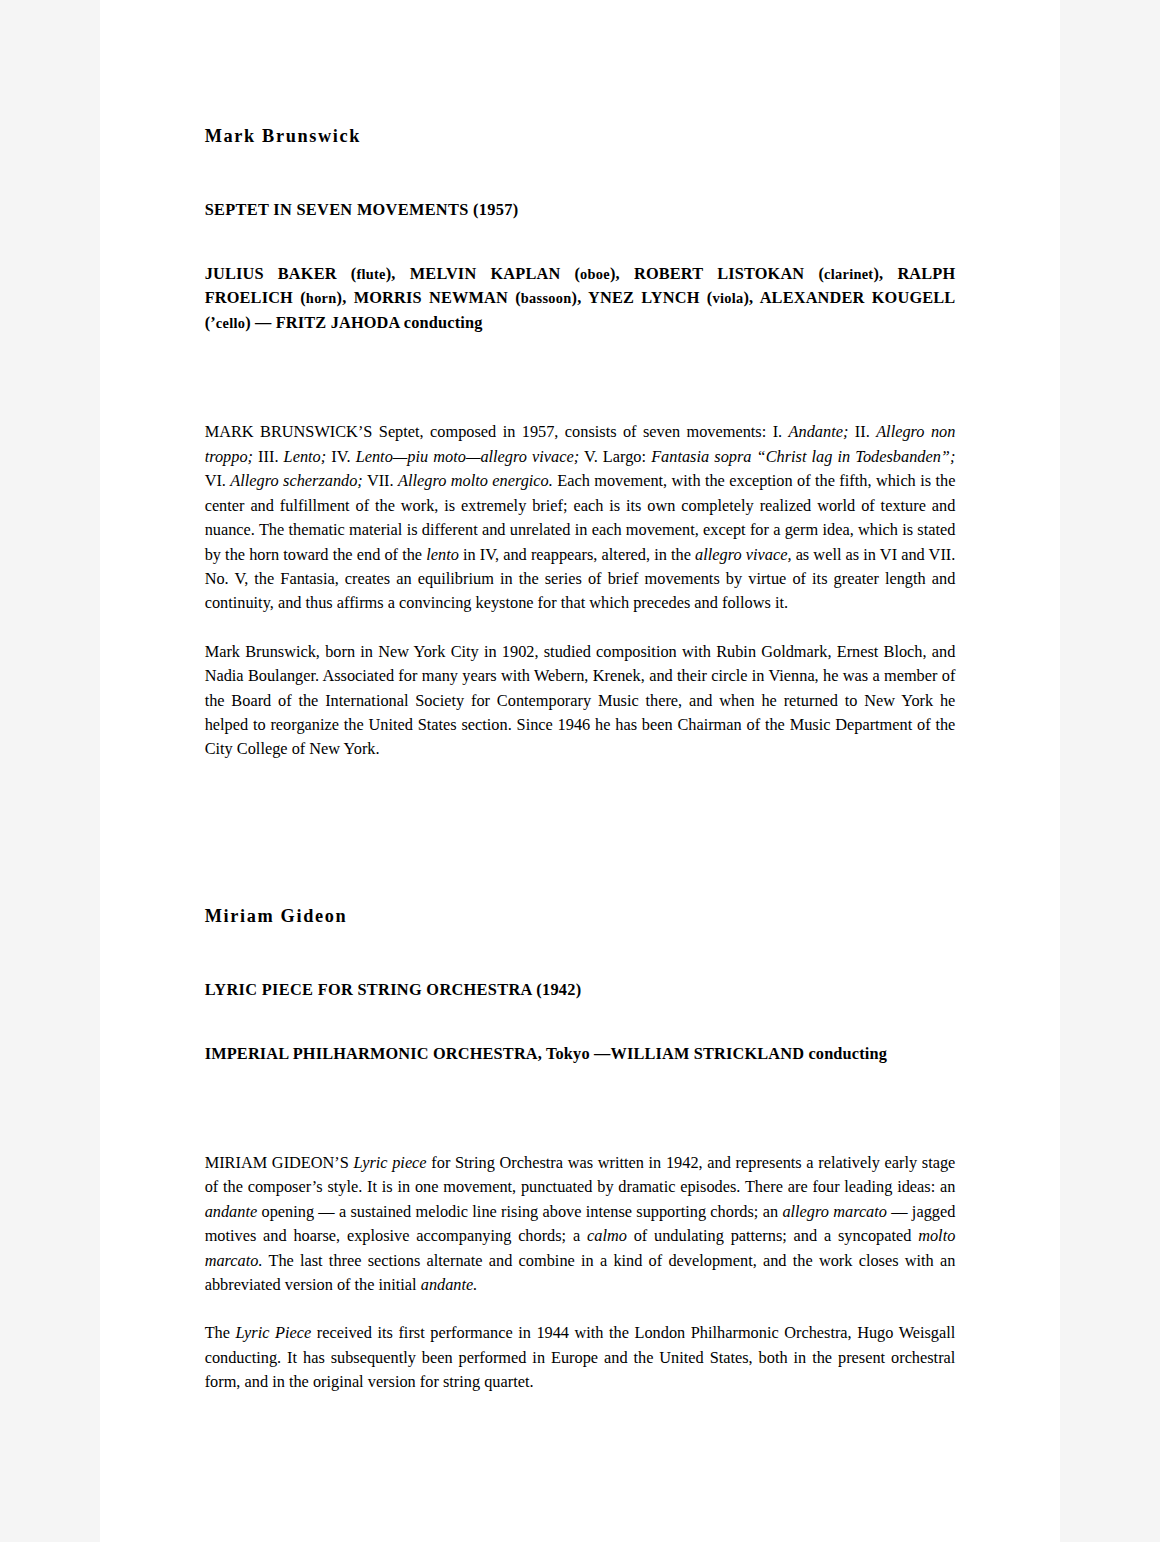Mark Brunswick
SEPTET IN SEVEN MOVEMENTS (1957)
JULIUS BAKER (flute), MELVIN KAPLAN (oboe), ROBERT LISTOKAN (clarinet), RALPH FROELICH (horn), MORRIS NEWMAN (bassoon), YNEZ LYNCH (viola), ALEXANDER KOUGELL (’cello) — FRITZ JAHODA conducting
MARK BRUNSWICK’S Septet, composed in 1957, consists of seven movements: I. Andante; II. Allegro non troppo; III. Lento; IV. Lento—piu moto—allegro vivace; V. Largo: Fantasia sopra “Christ lag in Todesbanden”; VI. Allegro scherzando; VII. Allegro molto energico. Each movement, with the exception of the fifth, which is the center and fulfillment of the work, is extremely brief; each is its own completely realized world of texture and nuance. The thematic material is different and unrelated in each movement, except for a germ idea, which is stated by the horn toward the end of the lento in IV, and reappears, altered, in the allegro vivace, as well as in VI and VII. No. V, the Fantasia, creates an equilibrium in the series of brief movements by virtue of its greater length and continuity, and thus affirms a convincing keystone for that which precedes and follows it.
Mark Brunswick, born in New York City in 1902, studied composition with Rubin Goldmark, Ernest Bloch, and Nadia Boulanger. Associated for many years with Webern, Krenek, and their circle in Vienna, he was a member of the Board of the International Society for Contemporary Music there, and when he returned to New York he helped to reorganize the United States section. Since 1946 he has been Chairman of the Music Department of the City College of New York.
Miriam Gideon
LYRIC PIECE FOR STRING ORCHESTRA (1942)
IMPERIAL PHILHARMONIC ORCHESTRA, Tokyo —WILLIAM STRICKLAND conducting
MIRIAM GIDEON’S Lyric piece for String Orchestra was written in 1942, and represents a relatively early stage of the composer’s style. It is in one movement, punctuated by dramatic episodes. There are four leading ideas: an andante opening — a sustained melodic line rising above intense supporting chords; an allegro marcato — jagged motives and hoarse, explosive accompanying chords; a calmo of undulating patterns; and a syncopated molto marcato. The last three sections alternate and combine in a kind of development, and the work closes with an abbreviated version of the initial andante.
The Lyric Piece received its first performance in 1944 with the London Philharmonic Orchestra, Hugo Weisgall conducting. It has subsequently been performed in Europe and the United States, both in the present orchestral form, and in the original version for string quartet.